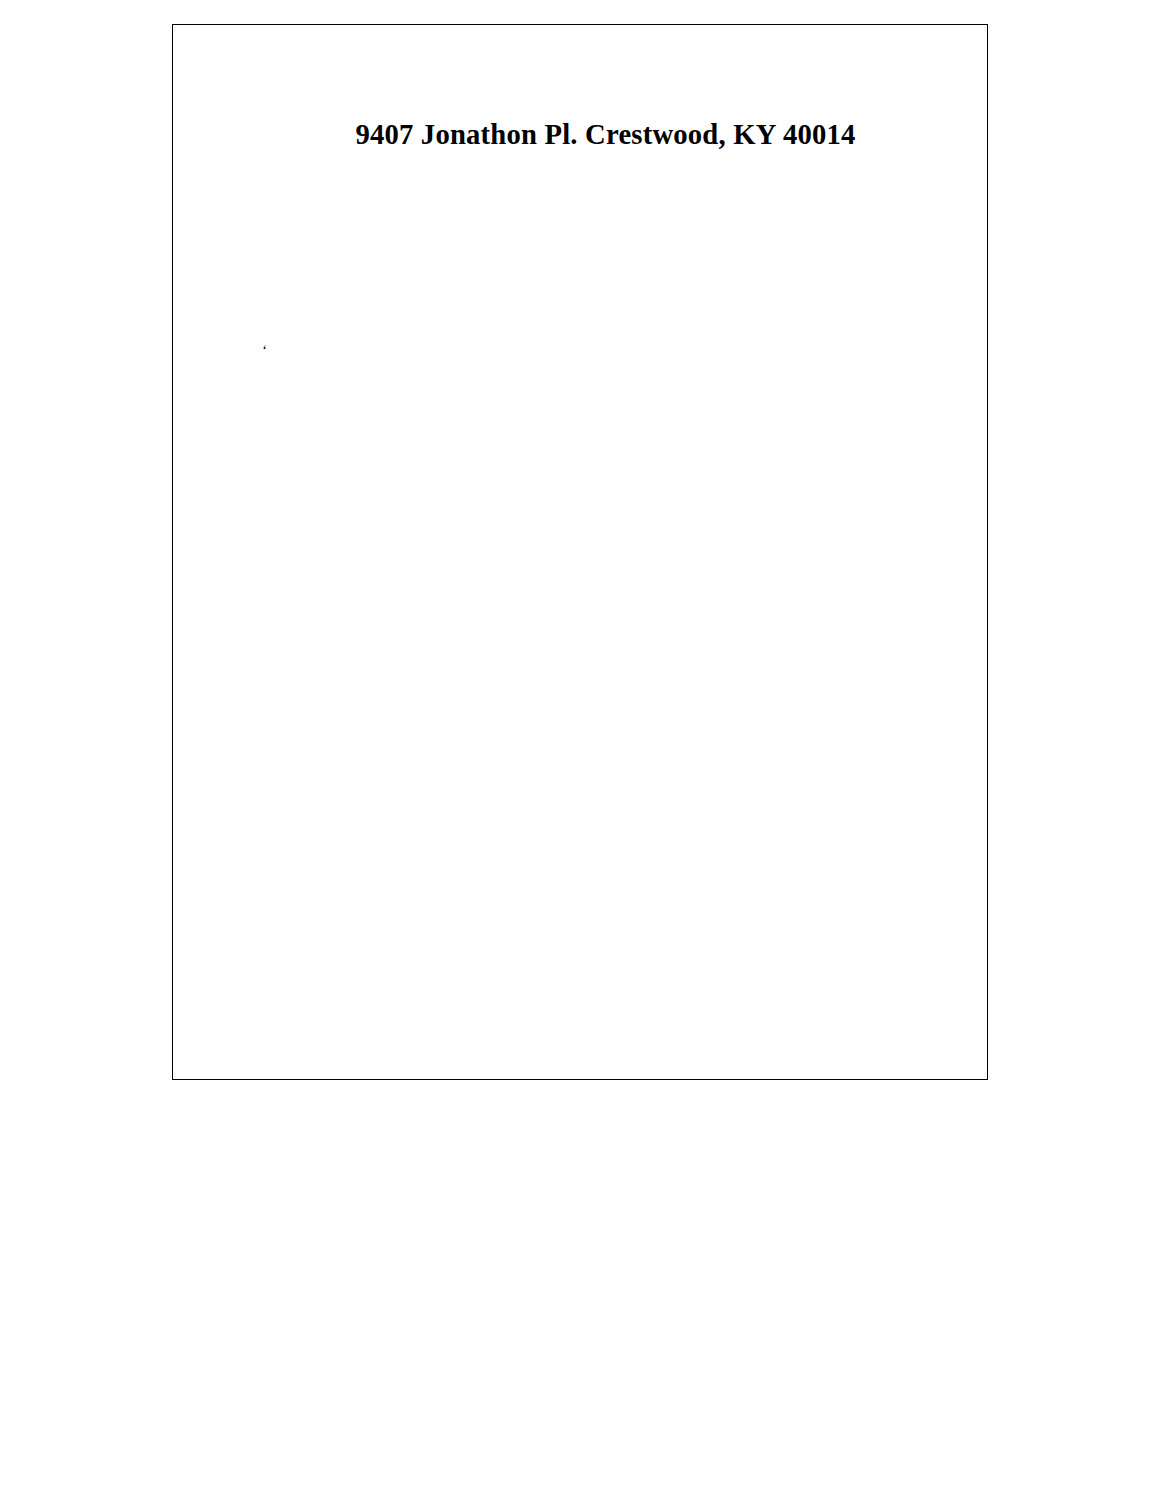9407 Jonathon Pl. Crestwood, KY 40014
‘